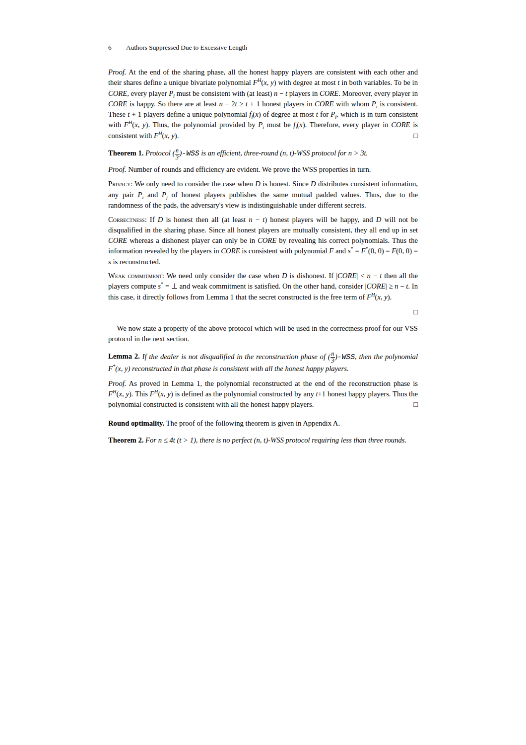6 Authors Suppressed Due to Excessive Length
Proof. At the end of the sharing phase, all the honest happy players are consistent with each other and their shares define a unique bivariate polynomial FH(x, y) with degree at most t in both variables. To be in CORE, every player Pi must be consistent with (at least) n − t players in CORE. Moreover, every player in CORE is happy. So there are at least n − 2t ≥ t + 1 honest players in CORE with whom Pi is consistent. These t + 1 players define a unique polynomial fi(x) of degree at most t for Pi, which is in turn consistent with FH(x, y). Thus, the polynomial provided by Pi must be fi(x). Therefore, every player in CORE is consistent with FH(x, y). □
Theorem 1. Protocol (n 3)-WSS is an efficient, three-round (n, t)-WSS protocol for n > 3t.
Proof. Number of rounds and efficiency are evident. We prove the WSS properties in turn.
Privacy: We only need to consider the case when D is honest. Since D distributes consistent information, any pair Pi and Pj of honest players publishes the same mutual padded values. Thus, due to the randomness of the pads, the adversary's view is indistinguishable under different secrets.
Correctness: If D is honest then all (at least n − t) honest players will be happy, and D will not be disqualified in the sharing phase. Since all honest players are mutually consistent, they all end up in set CORE whereas a dishonest player can only be in CORE by revealing his correct polynomials. Thus the information revealed by the players in CORE is consistent with polynomial F and s* = F*(0, 0) = F(0, 0) = s is reconstructed.
Weak commitment: We need only consider the case when D is dishonest. If |CORE| < n − t then all the players compute s* = ⊥ and weak commitment is satisfied. On the other hand, consider |CORE| ≥ n − t. In this case, it directly follows from Lemma 1 that the secret constructed is the free term of FH(x, y).
□
We now state a property of the above protocol which will be used in the correctness proof for our VSS protocol in the next section.
Lemma 2. If the dealer is not disqualified in the reconstruction phase of (n 3)-WSS, then the polynomial F*(x, y) reconstructed in that phase is consistent with all the honest happy players.
Proof. As proved in Lemma 1, the polynomial reconstructed at the end of the reconstruction phase is FH(x, y). This FH(x, y) is defined as the polynomial constructed by any t+1 honest happy players. Thus the polynomial constructed is consistent with all the honest happy players. □
Round optimality. The proof of the following theorem is given in Appendix A.
Theorem 2. For n ≤ 4t (t > 1), there is no perfect (n, t)-WSS protocol requiring less than three rounds.